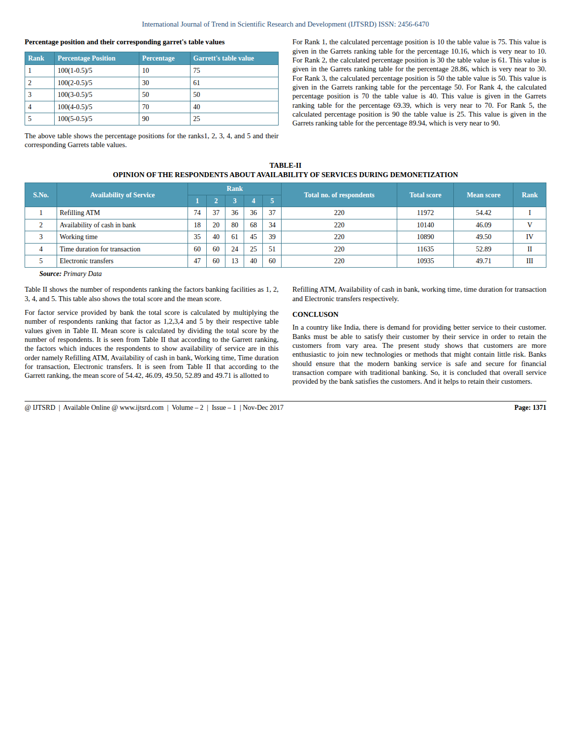International Journal of Trend in Scientific Research and Development (IJTSRD) ISSN: 2456-6470
Percentage position and their corresponding garret's table values
| Rank | Percentage Position | Percentage | Garrett's table value |
| --- | --- | --- | --- |
| 1 | 100(1-0.5)/5 | 10 | 75 |
| 2 | 100(2-0.5)/5 | 30 | 61 |
| 3 | 100(3-0.5)/5 | 50 | 50 |
| 4 | 100(4-0.5)/5 | 70 | 40 |
| 5 | 100(5-0.5)/5 | 90 | 25 |
The above table shows the percentage positions for the ranks1, 2, 3, 4, and 5 and their corresponding Garrets table values.
For Rank 1, the calculated percentage position is 10 the table value is 75. This value is given in the Garrets ranking table for the percentage 10.16, which is very near to 10. For Rank 2, the calculated percentage position is 30 the table value is 61. This value is given in the Garrets ranking table for the percentage 28.86, which is very near to 30. For Rank 3, the calculated percentage position is 50 the table value is 50. This value is given in the Garrets ranking table for the percentage 50. For Rank 4, the calculated percentage position is 70 the table value is 40. This value is given in the Garrets ranking table for the percentage 69.39, which is very near to 70. For Rank 5, the calculated percentage position is 90 the table value is 25. This value is given in the Garrets ranking table for the percentage 89.94, which is very near to 90.
TABLE-II
OPINION OF THE RESPONDENTS ABOUT AVAILABILITY OF SERVICES DURING DEMONETIZATION
| S.No. | Availability of Service | Rank | Total no. of respondents | Total score | Mean score | Rank |
| --- | --- | --- | --- | --- | --- | --- |
| 1 | 2 | 3 | 4 | 5 |
| 1 | Refilling ATM | 74 | 37 | 36 | 36 | 37 | 220 | 11972 | 54.42 | I |
| 2 | Availability of cash in bank | 18 | 20 | 80 | 68 | 34 | 220 | 10140 | 46.09 | V |
| 3 | Working time | 35 | 40 | 61 | 45 | 39 | 220 | 10890 | 49.50 | IV |
| 4 | Time duration for transaction | 60 | 60 | 24 | 25 | 51 | 220 | 11635 | 52.89 | II |
| 5 | Electronic transfers | 47 | 60 | 13 | 40 | 60 | 220 | 10935 | 49.71 | III |
Source: Primary Data
Table II shows the number of respondents ranking the factors banking facilities as 1, 2, 3, 4, and 5. This table also shows the total score and the mean score.
For factor service provided by bank the total score is calculated by multiplying the number of respondents ranking that factor as 1,2,3,4 and 5 by their respective table values given in Table II. Mean score is calculated by dividing the total score by the number of respondents. It is seen from Table II that according to the Garrett ranking, the factors which induces the respondents to show availability of service are in this order namely Refilling ATM, Availability of cash in bank, Working time, Time duration for transaction, Electronic transfers. It is seen from Table II that according to the Garrett ranking, the mean score of 54.42, 46.09, 49.50, 52.89 and 49.71 is allotted to
Refilling ATM, Availability of cash in bank, working time, time duration for transaction and Electronic transfers respectively.
CONCLUSON
In a country like India, there is demand for providing better service to their customer. Banks must be able to satisfy their customer by their service in order to retain the customers from vary area. The present study shows that customers are more enthusiastic to join new technologies or methods that might contain little risk. Banks should ensure that the modern banking service is safe and secure for financial transaction compare with traditional banking. So, it is concluded that overall service provided by the bank satisfies the customers. And it helps to retain their customers.
@ IJTSRD | Available Online @ www.ijtsrd.com | Volume – 2 | Issue – 1 | Nov-Dec 2017
Page: 1371